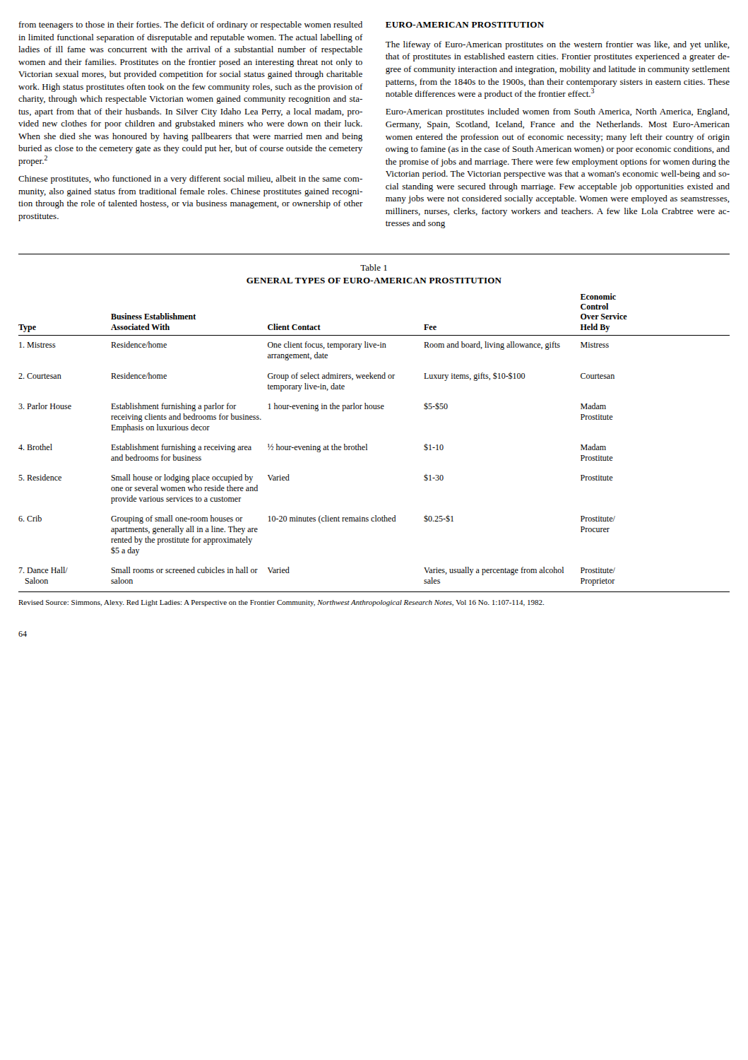from teenagers to those in their forties. The deficit of ordinary or respectable women resulted in limited functional separation of disreputable and reputable women. The actual labelling of ladies of ill fame was concurrent with the arrival of a substantial number of respectable women and their families. Prostitutes on the frontier posed an interesting threat not only to Victorian sexual mores, but provided competition for social status gained through charitable work. High status prostitutes often took on the few community roles, such as the provision of charity, through which respectable Victorian women gained community recognition and status, apart from that of their husbands. In Silver City Idaho Lea Perry, a local madam, provided new clothes for poor children and grubstaked miners who were down on their luck. When she died she was honoured by having pallbearers that were married men and being buried as close to the cemetery gate as they could put her, but of course outside the cemetery proper.2
Chinese prostitutes, who functioned in a very different social milieu, albeit in the same community, also gained status from traditional female roles. Chinese prostitutes gained recognition through the role of talented hostess, or via business management, or ownership of other prostitutes.
EURO-AMERICAN PROSTITUTION
The lifeway of Euro-American prostitutes on the western frontier was like, and yet unlike, that of prostitutes in established eastern cities. Frontier prostitutes experienced a greater degree of community interaction and integration, mobility and latitude in community settlement patterns, from the 1840s to the 1900s, than their contemporary sisters in eastern cities. These notable differences were a product of the frontier effect.3
Euro-American prostitutes included women from South America, North America, England, Germany, Spain, Scotland, Iceland, France and the Netherlands. Most Euro-American women entered the profession out of economic necessity; many left their country of origin owing to famine (as in the case of South American women) or poor economic conditions, and the promise of jobs and marriage. There were few employment options for women during the Victorian period. The Victorian perspective was that a woman's economic well-being and social standing were secured through marriage. Few acceptable job opportunities existed and many jobs were not considered socially acceptable. Women were employed as seamstresses, milliners, nurses, clerks, factory workers and teachers. A few like Lola Crabtree were actresses and song
Table 1 GENERAL TYPES OF EURO-AMERICAN PROSTITUTION
| Type | Business Establishment Associated With | Client Contact | Fee | Economic Control Over Service Held By |
| --- | --- | --- | --- | --- |
| 1. Mistress | Residence/home | One client focus, temporary live-in arrangement, date | Room and board, living allowance, gifts | Mistress |
| 2. Courtesan | Residence/home | Group of select admirers, weekend or temporary live-in, date | Luxury items, gifts, $10-$100 | Courtesan |
| 3. Parlor House | Establishment furnishing a parlor for receiving clients and bedrooms for business. Emphasis on luxurious decor | 1 hour-evening in the parlor house | $5-$50 | Madam Prostitute |
| 4. Brothel | Establishment furnishing a receiving area and bedrooms for business | ½ hour-evening at the brothel | $1-10 | Madam Prostitute |
| 5. Residence | Small house or lodging place occupied by one or several women who reside there and provide various services to a customer | Varied | $1-30 | Prostitute |
| 6. Crib | Grouping of small one-room houses or apartments, generally all in a line. They are rented by the prostitute for approximately $5 a day | 10-20 minutes (client remains clothed | $0.25-$1 | Prostitute/ Procurer |
| 7. Dance Hall/ Saloon | Small rooms or screened cubicles in hall or saloon | Varied | Varies, usually a percentage from alcohol sales | Prostitute/ Proprietor |
Revised Source: Simmons, Alexy. Red Light Ladies: A Perspective on the Frontier Community, Northwest Anthropological Research Notes, Vol 16 No. 1:107-114, 1982.
64